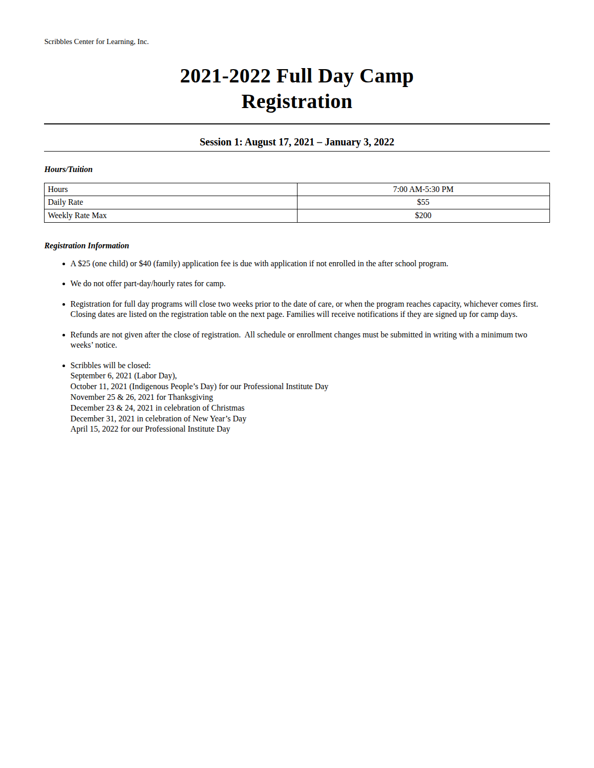Scribbles Center for Learning, Inc.
2021-2022 Full Day Camp
Registration
Session 1: August 17, 2021 – January 3, 2022
Hours/Tuition
| Hours | 7:00 AM-5:30 PM |
| Daily Rate | $55 |
| Weekly Rate Max | $200 |
Registration Information
A $25 (one child) or $40 (family) application fee is due with application if not enrolled in the after school program.
We do not offer part-day/hourly rates for camp.
Registration for full day programs will close two weeks prior to the date of care, or when the program reaches capacity, whichever comes first. Closing dates are listed on the registration table on the next page. Families will receive notifications if they are signed up for camp days.
Refunds are not given after the close of registration. All schedule or enrollment changes must be submitted in writing with a minimum two weeks’ notice.
Scribbles will be closed:
September 6, 2021 (Labor Day),
October 11, 2021 (Indigenous People’s Day) for our Professional Institute Day
November 25 & 26, 2021 for Thanksgiving
December 23 & 24, 2021 in celebration of Christmas
December 31, 2021 in celebration of New Year’s Day
April 15, 2022 for our Professional Institute Day